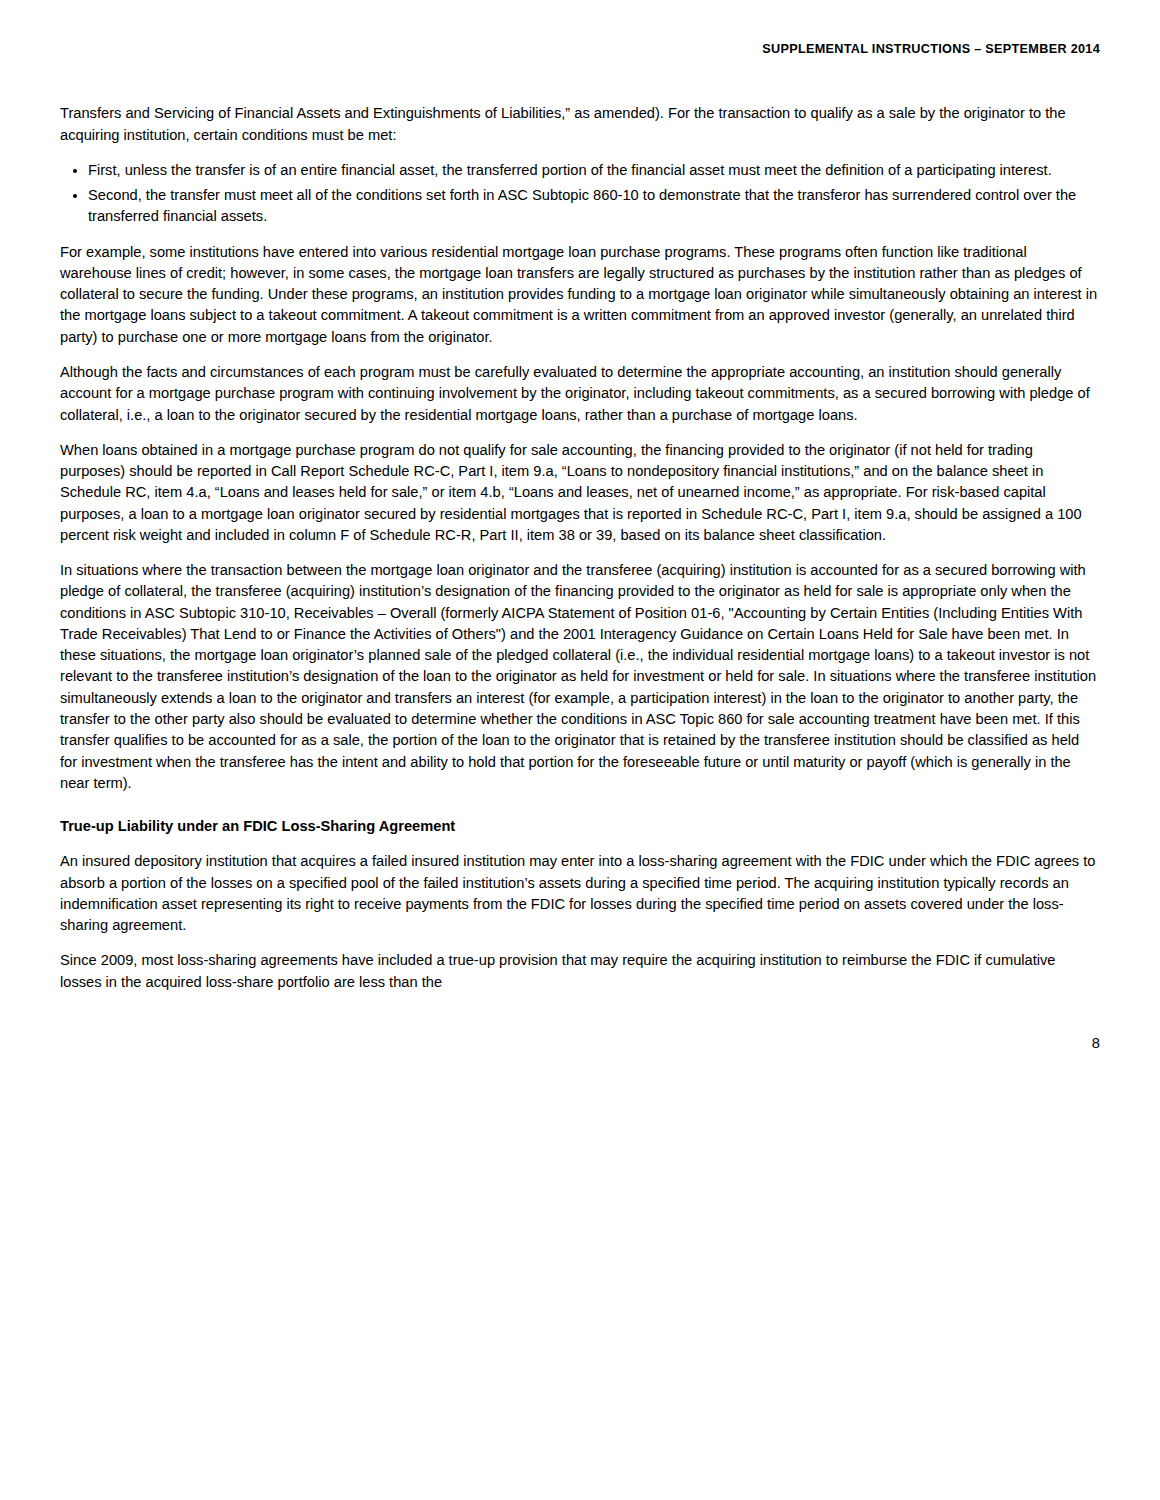SUPPLEMENTAL INSTRUCTIONS – SEPTEMBER 2014
Transfers and Servicing of Financial Assets and Extinguishments of Liabilities,” as amended). For the transaction to qualify as a sale by the originator to the acquiring institution, certain conditions must be met:
First, unless the transfer is of an entire financial asset, the transferred portion of the financial asset must meet the definition of a participating interest.
Second, the transfer must meet all of the conditions set forth in ASC Subtopic 860-10 to demonstrate that the transferor has surrendered control over the transferred financial assets.
For example, some institutions have entered into various residential mortgage loan purchase programs. These programs often function like traditional warehouse lines of credit; however, in some cases, the mortgage loan transfers are legally structured as purchases by the institution rather than as pledges of collateral to secure the funding. Under these programs, an institution provides funding to a mortgage loan originator while simultaneously obtaining an interest in the mortgage loans subject to a takeout commitment. A takeout commitment is a written commitment from an approved investor (generally, an unrelated third party) to purchase one or more mortgage loans from the originator.
Although the facts and circumstances of each program must be carefully evaluated to determine the appropriate accounting, an institution should generally account for a mortgage purchase program with continuing involvement by the originator, including takeout commitments, as a secured borrowing with pledge of collateral, i.e., a loan to the originator secured by the residential mortgage loans, rather than a purchase of mortgage loans.
When loans obtained in a mortgage purchase program do not qualify for sale accounting, the financing provided to the originator (if not held for trading purposes) should be reported in Call Report Schedule RC-C, Part I, item 9.a, “Loans to nondepository financial institutions,” and on the balance sheet in Schedule RC, item 4.a, “Loans and leases held for sale,” or item 4.b, “Loans and leases, net of unearned income,” as appropriate. For risk-based capital purposes, a loan to a mortgage loan originator secured by residential mortgages that is reported in Schedule RC-C, Part I, item 9.a, should be assigned a 100 percent risk weight and included in column F of Schedule RC-R, Part II, item 38 or 39, based on its balance sheet classification.
In situations where the transaction between the mortgage loan originator and the transferee (acquiring) institution is accounted for as a secured borrowing with pledge of collateral, the transferee (acquiring) institution’s designation of the financing provided to the originator as held for sale is appropriate only when the conditions in ASC Subtopic 310-10, Receivables – Overall (formerly AICPA Statement of Position 01-6, "Accounting by Certain Entities (Including Entities With Trade Receivables) That Lend to or Finance the Activities of Others") and the 2001 Interagency Guidance on Certain Loans Held for Sale have been met. In these situations, the mortgage loan originator’s planned sale of the pledged collateral (i.e., the individual residential mortgage loans) to a takeout investor is not relevant to the transferee institution’s designation of the loan to the originator as held for investment or held for sale. In situations where the transferee institution simultaneously extends a loan to the originator and transfers an interest (for example, a participation interest) in the loan to the originator to another party, the transfer to the other party also should be evaluated to determine whether the conditions in ASC Topic 860 for sale accounting treatment have been met. If this transfer qualifies to be accounted for as a sale, the portion of the loan to the originator that is retained by the transferee institution should be classified as held for investment when the transferee has the intent and ability to hold that portion for the foreseeable future or until maturity or payoff (which is generally in the near term).
True-up Liability under an FDIC Loss-Sharing Agreement
An insured depository institution that acquires a failed insured institution may enter into a loss-sharing agreement with the FDIC under which the FDIC agrees to absorb a portion of the losses on a specified pool of the failed institution’s assets during a specified time period. The acquiring institution typically records an indemnification asset representing its right to receive payments from the FDIC for losses during the specified time period on assets covered under the loss-sharing agreement.
Since 2009, most loss-sharing agreements have included a true-up provision that may require the acquiring institution to reimburse the FDIC if cumulative losses in the acquired loss-share portfolio are less than the
8